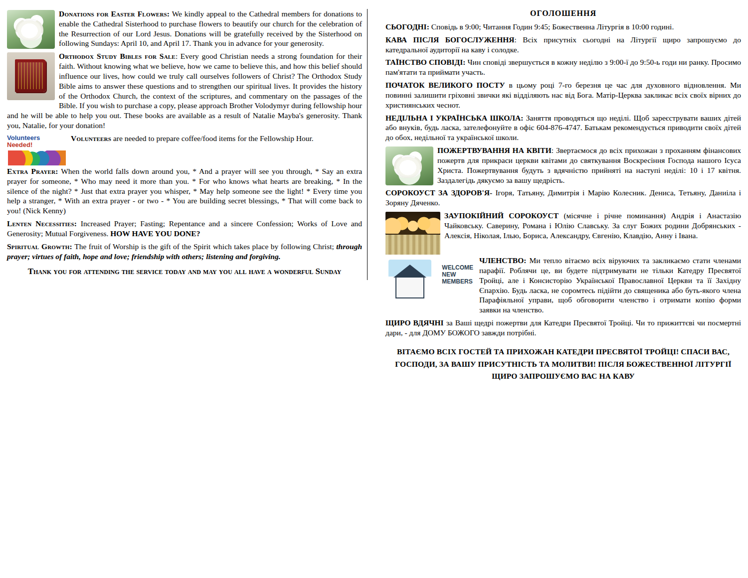Donations for Easter Flowers: We kindly appeal to the Cathedral members for donations to enable the Cathedral Sisterhood to purchase flowers to beautify our church for the celebration of the Resurrection of our Lord Jesus. Donations will be gratefully received by the Sisterhood on following Sundays: April 10, and April 17. Thank you in advance for your generosity.
Orthodox Study Bibles for Sale: Every good Christian needs a strong foundation for their faith. Without knowing what we believe, how we came to believe this, and how this belief should influence our lives, how could we truly call ourselves followers of Christ? The Orthodox Study Bible aims to answer these questions and to strengthen our spiritual lives. It provides the history of the Orthodox Church, the context of the scriptures, and commentary on the passages of the Bible. If you wish to purchase a copy, please approach Brother Volodymyr during fellowship hour and he will be able to help you out. These books are available as a result of Natalie Mayba's generosity. Thank you, Natalie, for your donation!
Volunteers
Needed!
Volunteers are needed to prepare coffee/food items for the Fellowship Hour.
Extra Prayer: When the world falls down around you, * And a prayer will see you through, * Say an extra prayer for someone, * Who may need it more than you. * For who knows what hearts are breaking, * In the silence of the night? * Just that extra prayer you whisper, * May help someone see the light! * Every time you help a stranger, * With an extra prayer - or two - * You are building secret blessings, * That will come back to you! (Nick Kenny)
Lenten Necessities: Increased Prayer; Fasting; Repentance and a sincere Confession; Works of Love and Generosity; Mutual Forgiveness. HOW HAVE YOU DONE?
Spiritual Growth: The fruit of Worship is the gift of the Spirit which takes place by following Christ; through prayer; virtues of faith, hope and love; friendship with others; listening and forgiving.
Thank you for attending the service today and may you all have a wonderful Sunday
ОГОЛОШЕННЯ
СЬОГОДНІ: Сповідь в 9:00; Читання Годин 9:45; Божественна Літургія в 10:00 годині.
КАВА ПІСЛЯ БОГОСЛУЖЕННЯ: Всіх присутніх сьогодні на Літургії щиро запрошуємо до катедральної аудиторії на каву і солодке.
ТАЇНСТВО СПОВІДІ: Чин сповіді звершується в кожну неділю з 9:00-ї до 9:50-ь годи ни ранку. Просимо пам'ятати та приймати участь.
ПОЧАТОК ВЕЛИКОГО ПОСТУ в цьому році 7-го березня це час для духовного відновлення. Ми повинні залишити гріховні звички які відділяють нас від Бога. Матір-Церква закликає всіх своїх вірних до християнських чеснот.
НЕДІЛЬНА І УКРАЇНСЬКА ШКОЛА: Заняття проводяться що неділі. Щоб зареєструвати ваших дітей або внуків, будь ласка, зателефонуйте в офіс 604-876-4747. Батькам рекомендується приводити своїх дітей до обох, недільної та української школи.
ПОЖЕРТВУВАННЯ НА КВІТИ: Звертаємося до всіх прихожан з проханням фінансових пожертв для прикраси церкви квітами до святкування Воскресіння Господа нашого Ісуса Христа. Пожертвування будуть з вдячністю прийняті на наступі неділі: 10 і 17 квітня. Заздалегідь дякуємо за вашу щедрість.
СОРОКОУСТ ЗА ЗДОРОВ'Я- Ігоря, Татьяну, Димитрія і Марію Колесник. Дениса, Тетьяну, Даниіла і Зоряну Дяченко.
ЗАУПОКІЙНИЙ СОРОКОУСТ (місячне і річне поминання) Андрія і Анастазію Чайковську. Саверину, Романа і Юлію Славську. За слуг Божих родини Добрянських - Алексія, Ніколая, Ілью, Бориса, Александру, Євгенію, Клавдію, Анну і Івана.
WELCOME
NEW
MEMBERS
ЧЛЕНСТВО: Ми тепло вітаємо всіх віруючих та закликаємо стати членами парафії. Роблячи це, ви будете підтримувати не тільки Катедру Пресвятої Тройці, але і Консисторію Української Православної Церкви та її Західну Єпархію. Будь ласка, не соромтесь підійти до священика або буть-якого члена Парафіяльної управи, щоб обговорити членство і отримати копію форми заявки на членство.
ЩИРО ВДЯЧНІ за Ваші щедрі пожертви для Катедри Пресвятої Тройці. Чи то прижиттєві чи посмертні дари, - для ДОМУ БОЖОГО завжди потрібні.
ВІТАЄМО ВСІХ ГОСТЕЙ ТА ПРИХОЖАН КАТЕДРИ ПРЕСВЯТОЇ ТРОЙЦІ! СПАСИ ВАС, ГОСПОДИ, ЗА ВАШУ ПРИСУТНІСТЬ ТА МОЛИТВИ! ПІСЛЯ БОЖЕСТВЕННОЇ ЛІТУРГІЇ ЩИРО ЗАПРОШУЄМО ВАС НА КАВУ